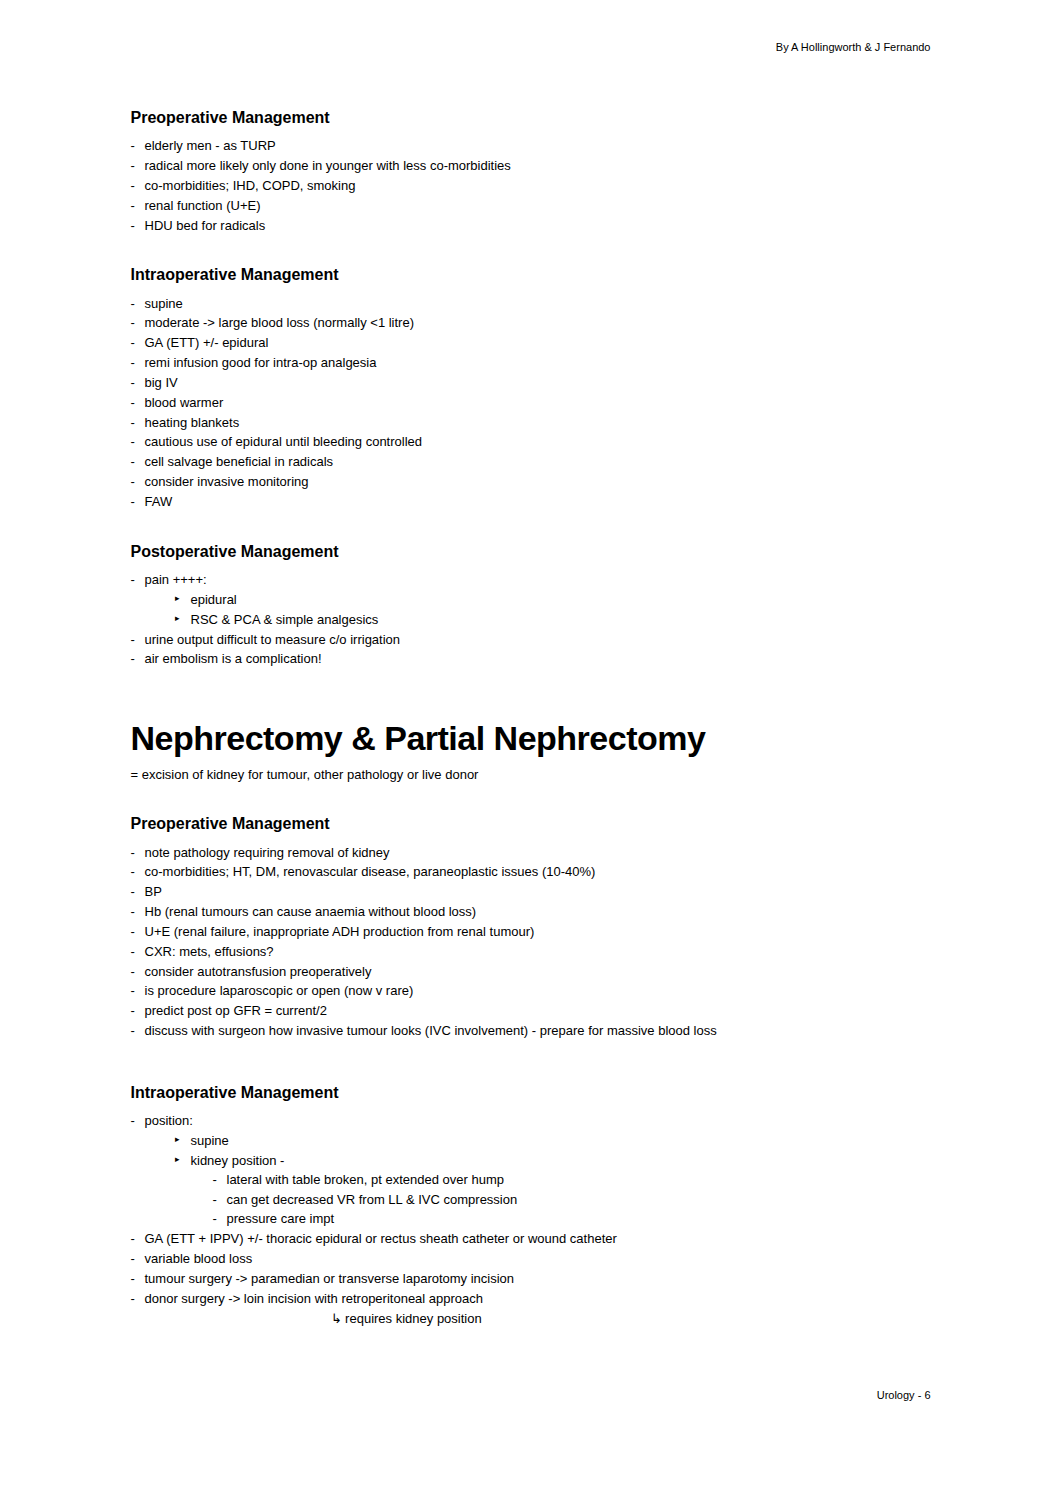By A Hollingworth & J Fernando
Preoperative Management
elderly men - as TURP
radical more likely only done in younger with less co-morbidities
co-morbidities; IHD, COPD, smoking
renal function (U+E)
HDU bed for radicals
Intraoperative Management
supine
moderate -> large blood loss (normally <1 litre)
GA (ETT) +/- epidural
remi infusion good for intra-op analgesia
big IV
blood warmer
heating blankets
cautious use of epidural until bleeding controlled
cell salvage beneficial in radicals
consider invasive monitoring
FAW
Postoperative Management
pain ++++:
epidural
RSC & PCA & simple analgesics
urine output difficult to measure c/o irrigation
air embolism is a complication!
Nephrectomy & Partial Nephrectomy
= excision of kidney for tumour, other pathology or live donor
Preoperative Management
note pathology requiring removal of kidney
co-morbidities; HT, DM, renovascular disease, paraneoplastic issues (10-40%)
BP
Hb (renal tumours can cause anaemia without blood loss)
U+E (renal failure, inappropriate ADH production from renal tumour)
CXR: mets, effusions?
consider autotransfusion preoperatively
is procedure laparoscopic or open (now v rare)
predict post op GFR = current/2
discuss with surgeon how invasive tumour looks (IVC involvement) - prepare for massive blood loss
Intraoperative Management
position:
supine
kidney position -
lateral with table broken, pt extended over hump
can get decreased VR from LL & IVC compression
pressure care impt
GA (ETT + IPPV) +/- thoracic epidural or rectus sheath catheter or wound catheter
variable blood loss
tumour surgery -> paramedian or transverse laparotomy incision
donor surgery -> loin incision with retroperitoneal approach
↳ requires kidney position
Urology - 6